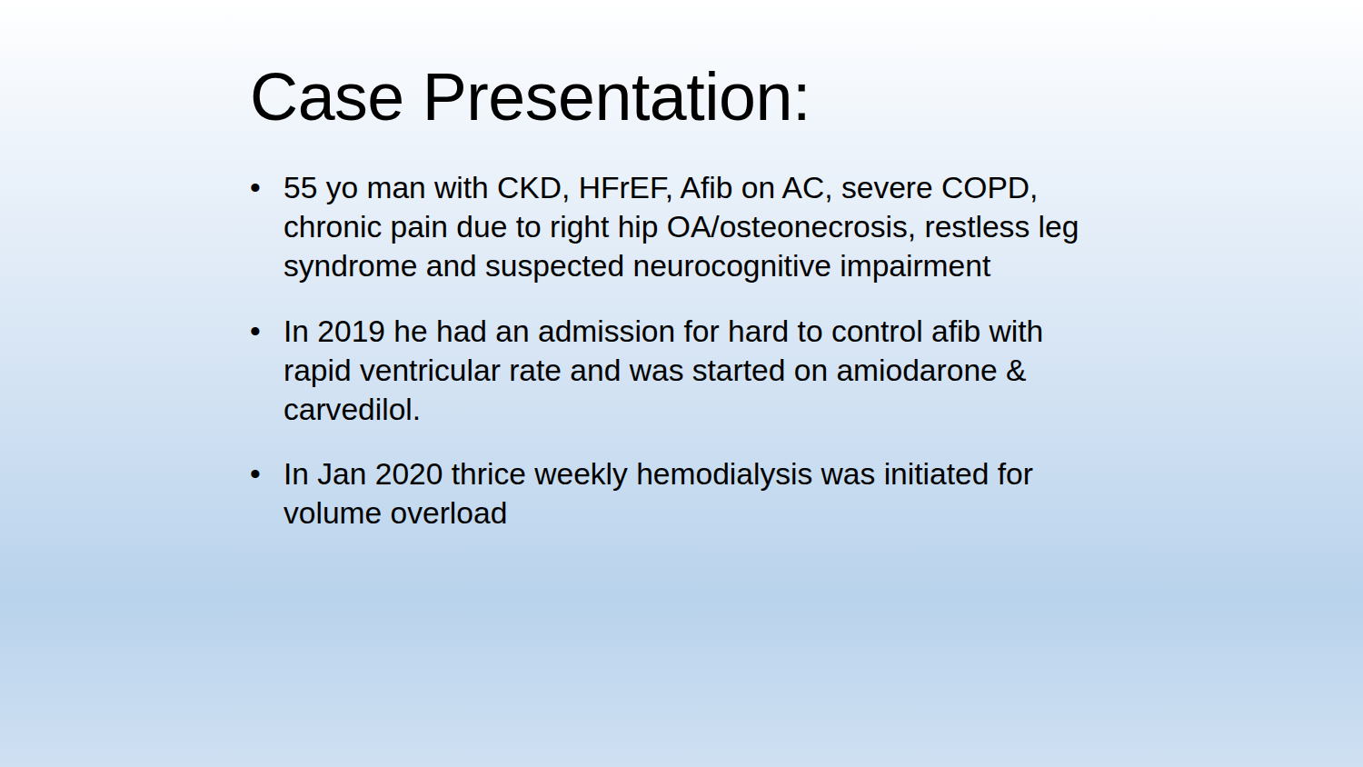Case Presentation:
55 yo man with CKD, HFrEF, Afib on AC, severe COPD, chronic pain due to right hip OA/osteonecrosis, restless leg syndrome and suspected neurocognitive impairment
In 2019 he had an admission for hard to control afib with rapid ventricular rate and was started on amiodarone & carvedilol.
In Jan 2020 thrice weekly hemodialysis was initiated for volume overload